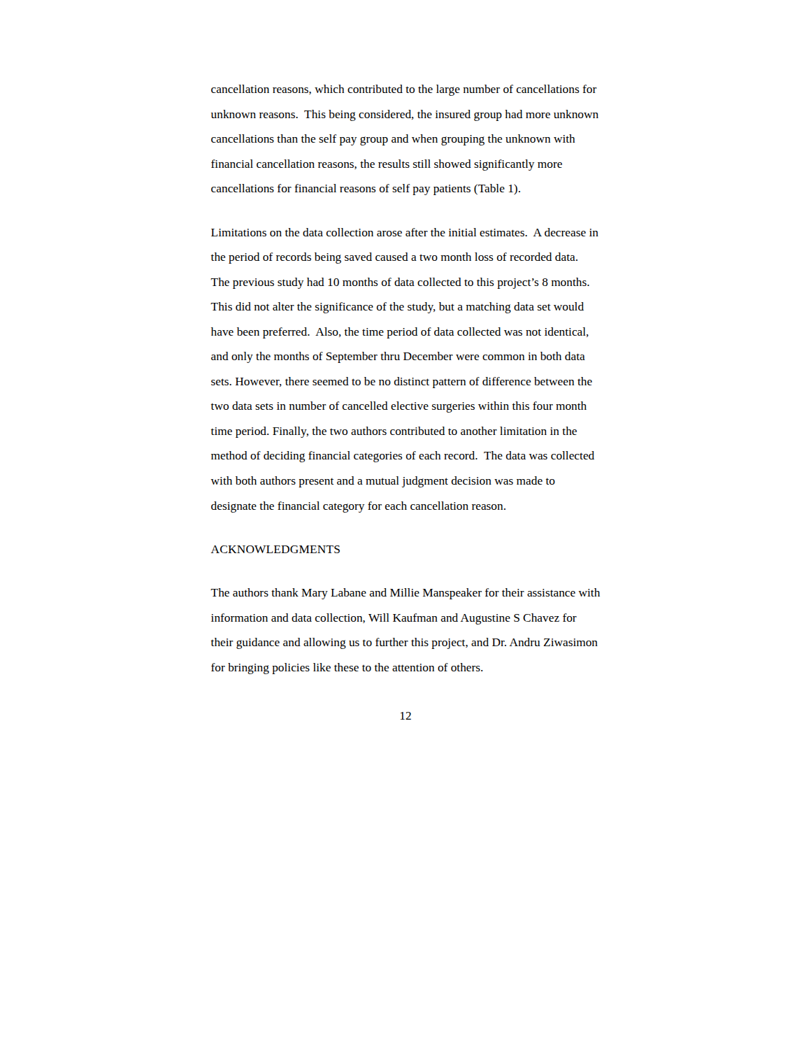cancellation reasons, which contributed to the large number of cancellations for unknown reasons. This being considered, the insured group had more unknown cancellations than the self pay group and when grouping the unknown with financial cancellation reasons, the results still showed significantly more cancellations for financial reasons of self pay patients (Table 1).
Limitations on the data collection arose after the initial estimates. A decrease in the period of records being saved caused a two month loss of recorded data. The previous study had 10 months of data collected to this project’s 8 months. This did not alter the significance of the study, but a matching data set would have been preferred. Also, the time period of data collected was not identical, and only the months of September thru December were common in both data sets. However, there seemed to be no distinct pattern of difference between the two data sets in number of cancelled elective surgeries within this four month time period. Finally, the two authors contributed to another limitation in the method of deciding financial categories of each record. The data was collected with both authors present and a mutual judgment decision was made to designate the financial category for each cancellation reason.
Acknowledgments
The authors thank Mary Labane and Millie Manspeaker for their assistance with information and data collection, Will Kaufman and Augustine S Chavez for their guidance and allowing us to further this project, and Dr. Andru Ziwasimon for bringing policies like these to the attention of others.
12